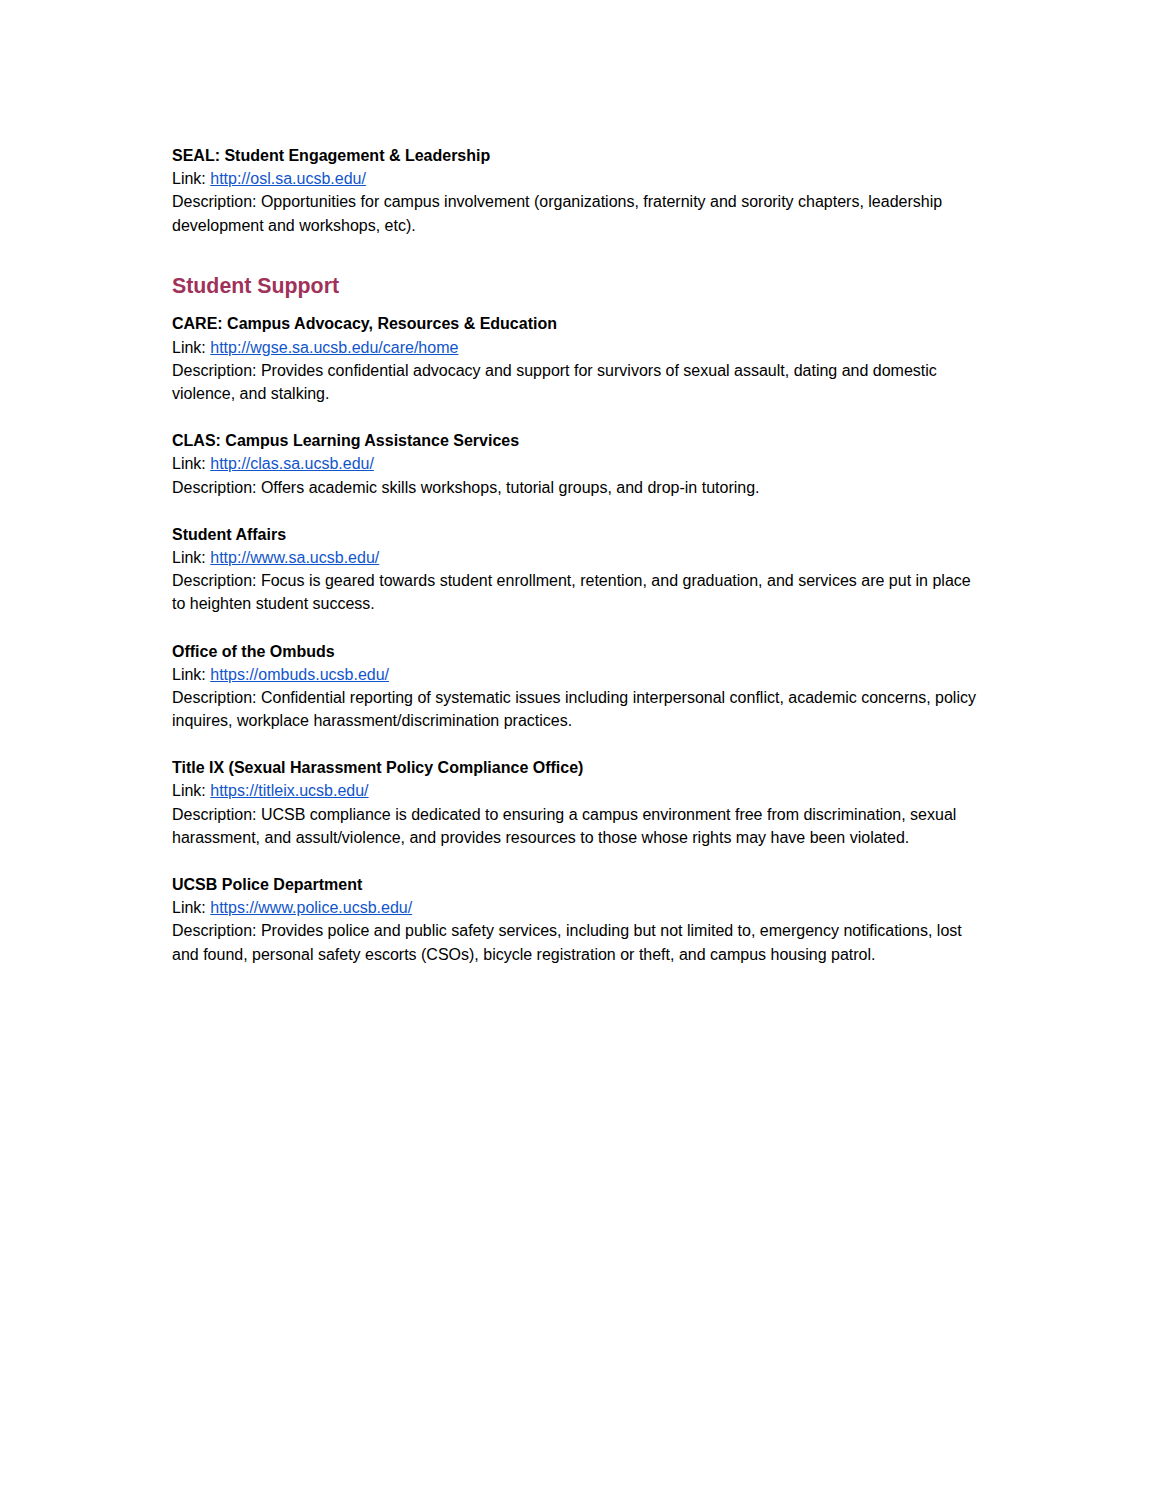SEAL: Student Engagement & Leadership
Link: http://osl.sa.ucsb.edu/
Description: Opportunities for campus involvement (organizations, fraternity and sorority chapters, leadership development and workshops, etc).
Student Support
CARE: Campus Advocacy, Resources & Education
Link: http://wgse.sa.ucsb.edu/care/home
Description: Provides confidential advocacy and support for survivors of sexual assault, dating and domestic violence, and stalking.
CLAS: Campus Learning Assistance Services
Link: http://clas.sa.ucsb.edu/
Description: Offers academic skills workshops, tutorial groups, and drop-in tutoring.
Student Affairs
Link: http://www.sa.ucsb.edu/
Description: Focus is geared towards student enrollment, retention, and graduation, and services are put in place to heighten student success.
Office of the Ombuds
Link: https://ombuds.ucsb.edu/
Description: Confidential reporting of systematic issues including interpersonal conflict, academic concerns, policy inquires, workplace harassment/discrimination practices.
Title IX (Sexual Harassment Policy Compliance Office)
Link: https://titleix.ucsb.edu/
Description: UCSB compliance is dedicated to ensuring a campus environment free from discrimination, sexual harassment, and assult/violence, and provides resources to those whose rights may have been violated.
UCSB Police Department
Link: https://www.police.ucsb.edu/
Description: Provides police and public safety services, including but not limited to, emergency notifications, lost and found, personal safety escorts (CSOs), bicycle registration or theft, and campus housing patrol.